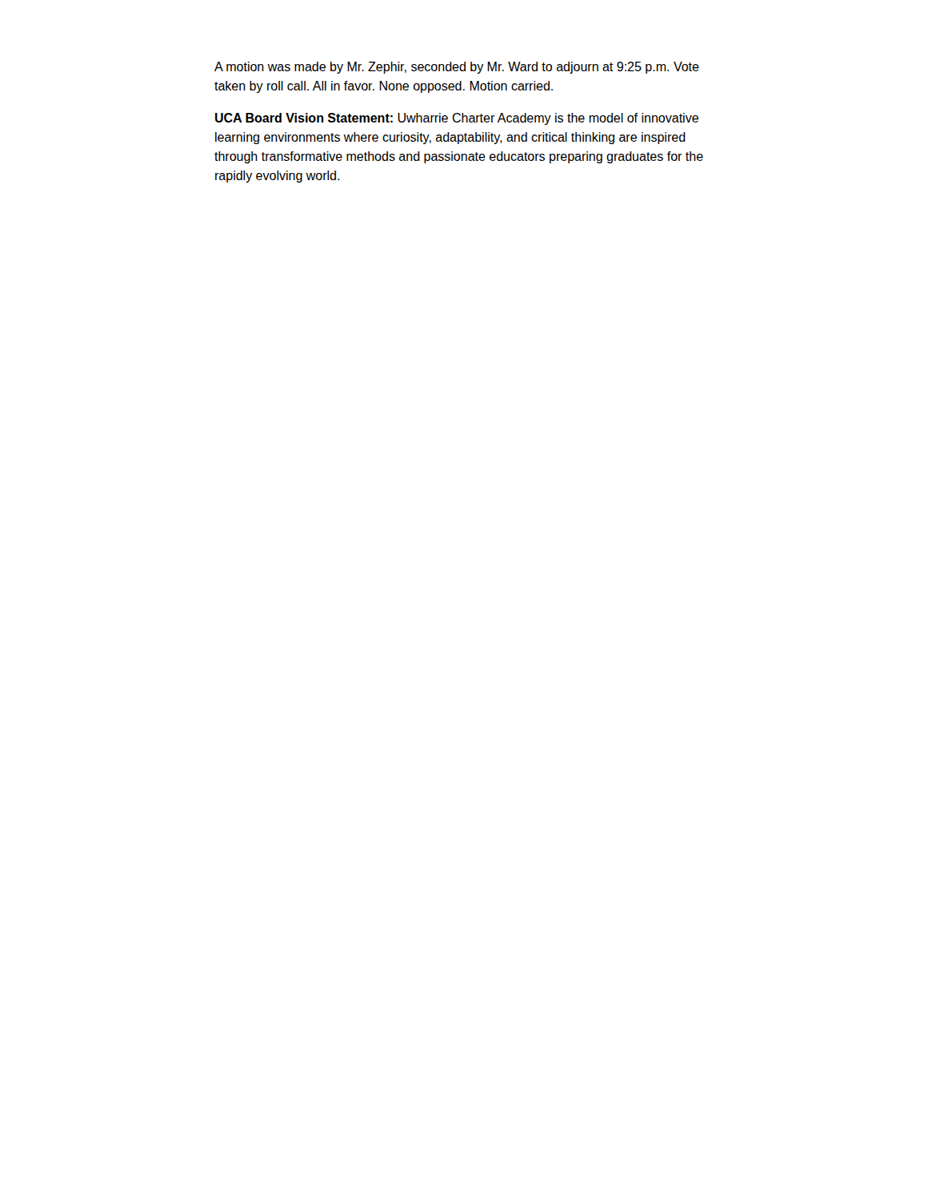A motion was made by Mr. Zephir, seconded by Mr. Ward to adjourn at 9:25 p.m. Vote taken by roll call. All in favor. None opposed. Motion carried.
UCA Board Vision Statement: Uwharrie Charter Academy is the model of innovative learning environments where curiosity, adaptability, and critical thinking are inspired through transformative methods and passionate educators preparing graduates for the rapidly evolving world.